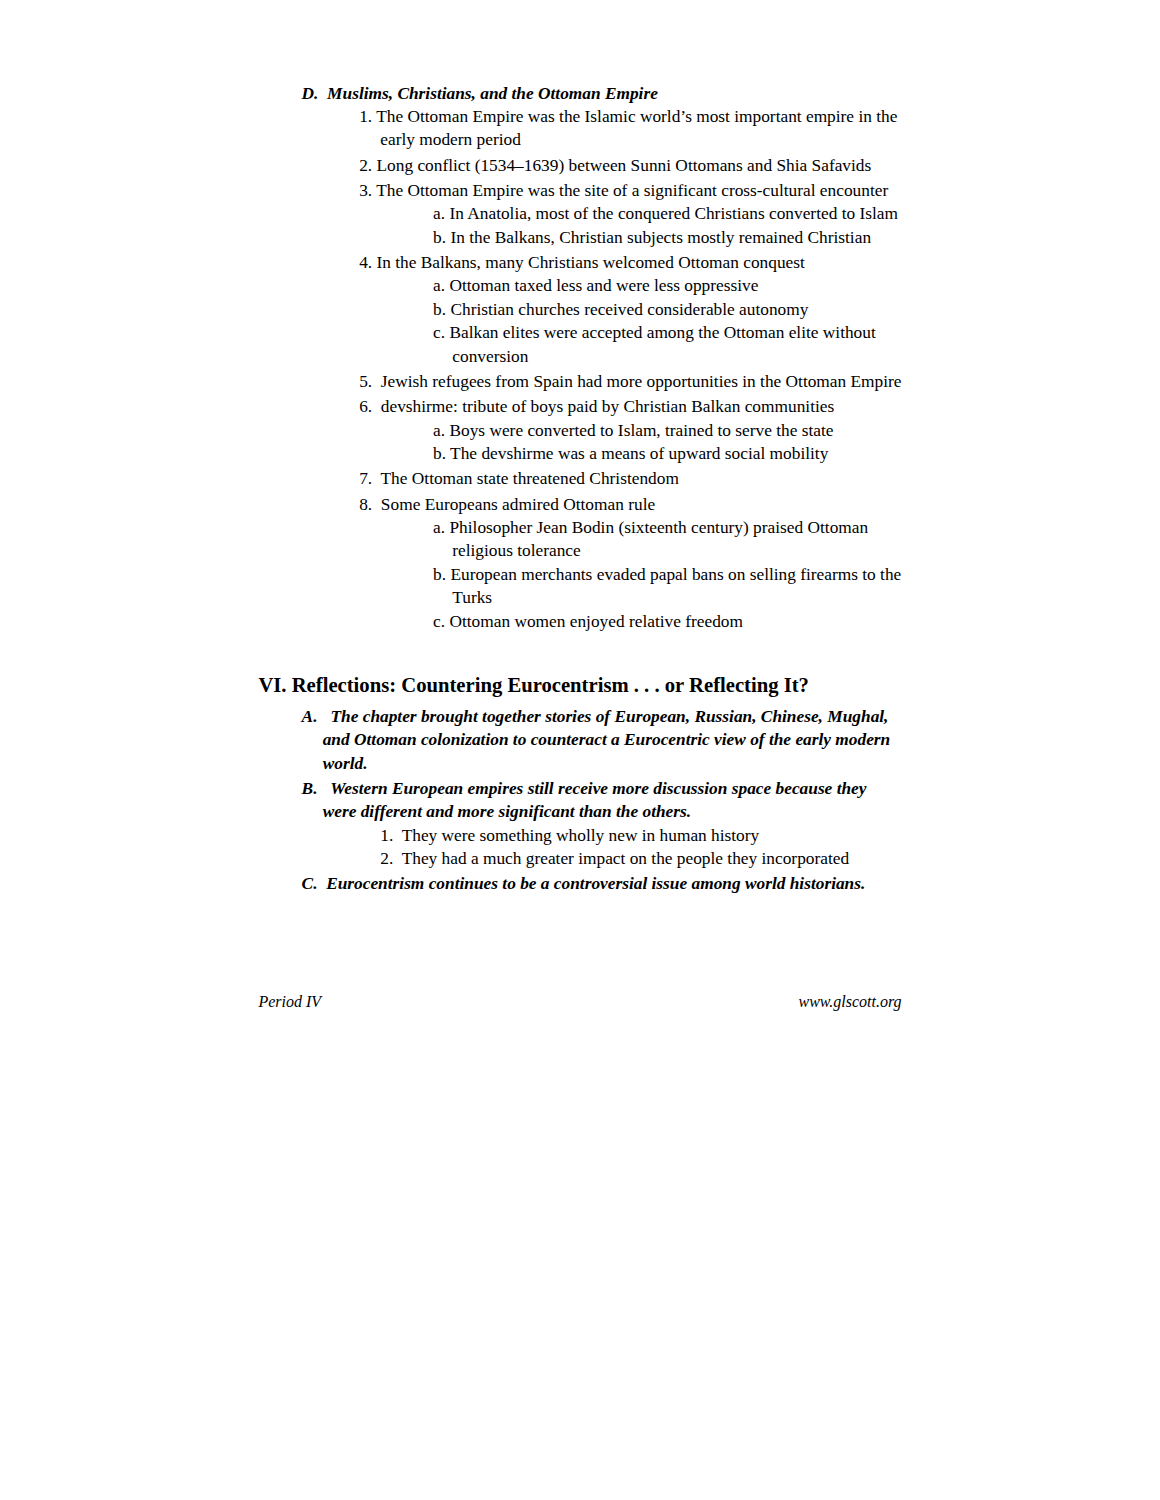D. Muslims, Christians, and the Ottoman Empire
1. The Ottoman Empire was the Islamic world’s most important empire in the early modern period
2. Long conflict (1534–1639) between Sunni Ottomans and Shia Safavids
3. The Ottoman Empire was the site of a significant cross-cultural encounter
a. In Anatolia, most of the conquered Christians converted to Islam
b. In the Balkans, Christian subjects mostly remained Christian
4. In the Balkans, many Christians welcomed Ottoman conquest
a. Ottoman taxed less and were less oppressive
b. Christian churches received considerable autonomy
c. Balkan elites were accepted among the Ottoman elite without conversion
5. Jewish refugees from Spain had more opportunities in the Ottoman Empire
6. devshirme: tribute of boys paid by Christian Balkan communities
a. Boys were converted to Islam, trained to serve the state
b. The devshirme was a means of upward social mobility
7. The Ottoman state threatened Christendom
8. Some Europeans admired Ottoman rule
a. Philosopher Jean Bodin (sixteenth century) praised Ottoman religious tolerance
b. European merchants evaded papal bans on selling firearms to the Turks
c. Ottoman women enjoyed relative freedom
VI. Reflections: Countering Eurocentrism . . . or Reflecting It?
A. The chapter brought together stories of European, Russian, Chinese, Mughal, and Ottoman colonization to counteract a Eurocentric view of the early modern world.
B. Western European empires still receive more discussion space because they were different and more significant than the others.
1. They were something wholly new in human history
2. They had a much greater impact on the people they incorporated
C. Eurocentrism continues to be a controversial issue among world historians.
Period IV www.glscott.org